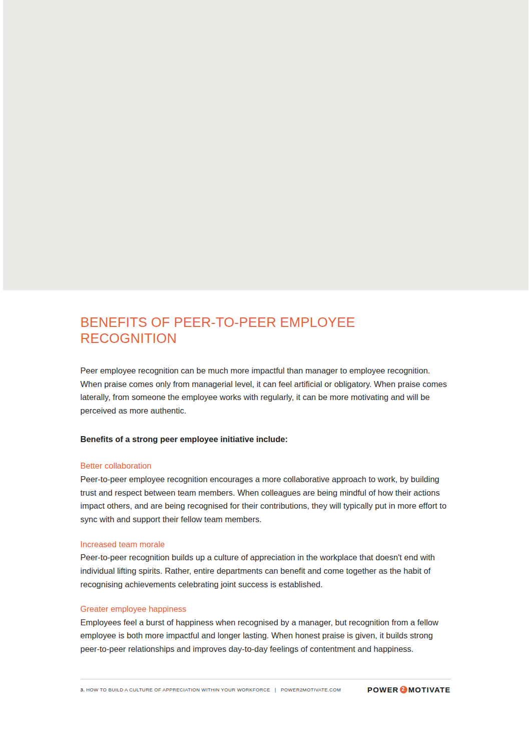Benefits of Peer-to-Peer Employee Recognition
Peer employee recognition can be much more impactful than manager to employee recognition. When praise comes only from managerial level, it can feel artificial or obligatory. When praise comes laterally, from someone the employee works with regularly, it can be more motivating and will be perceived as more authentic.
Benefits of a strong peer employee initiative include:
Better collaboration
Peer-to-peer employee recognition encourages a more collaborative approach to work, by building trust and respect between team members. When colleagues are being mindful of how their actions impact others, and are being recognised for their contributions, they will typically put in more effort to sync with and support their fellow team members.
Increased team morale
Peer-to-peer recognition builds up a culture of appreciation in the workplace that doesn't end with individual lifting spirits. Rather, entire departments can benefit and come together as the habit of recognising achievements celebrating joint success is established.
Greater employee happiness
Employees feel a burst of happiness when recognised by a manager, but recognition from a fellow employee is both more impactful and longer lasting. When honest praise is given, it builds strong peer-to-peer relationships and improves day-to-day feelings of contentment and happiness.
3. How to build a culture of appreciation within your workforce | power2motivate.com
POWER2 MOTIVATE